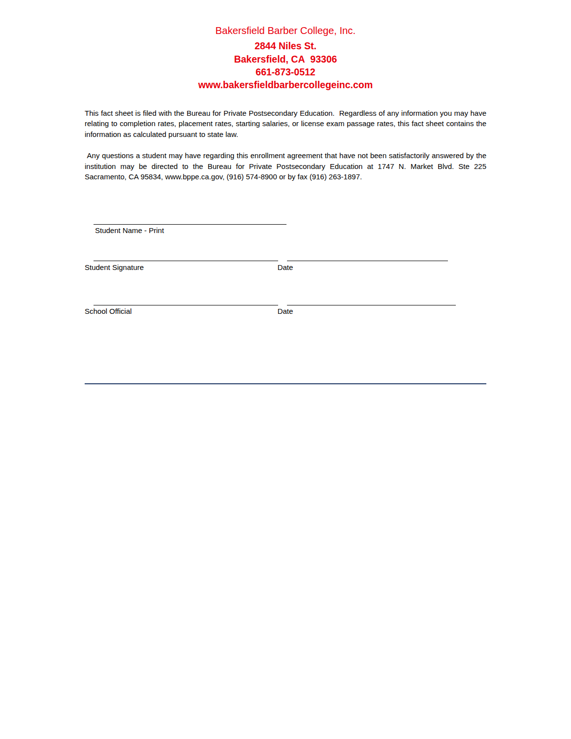Bakersfield Barber College, Inc.
2844 Niles St.
Bakersfield, CA 93306
661-873-0512
www.bakersfieldbarbercollegeinc.com
This fact sheet is filed with the Bureau for Private Postsecondary Education. Regardless of any information you may have relating to completion rates, placement rates, starting salaries, or license exam passage rates, this fact sheet contains the information as calculated pursuant to state law.
Any questions a student may have regarding this enrollment agreement that have not been satisfactorily answered by the institution may be directed to the Bureau for Private Postsecondary Education at 1747 N. Market Blvd. Ste 225 Sacramento, CA 95834, www.bppe.ca.gov, (916) 574-8900 or by fax (916) 263-1897.
Student Name - Print
Student Signature Date
School Official Date